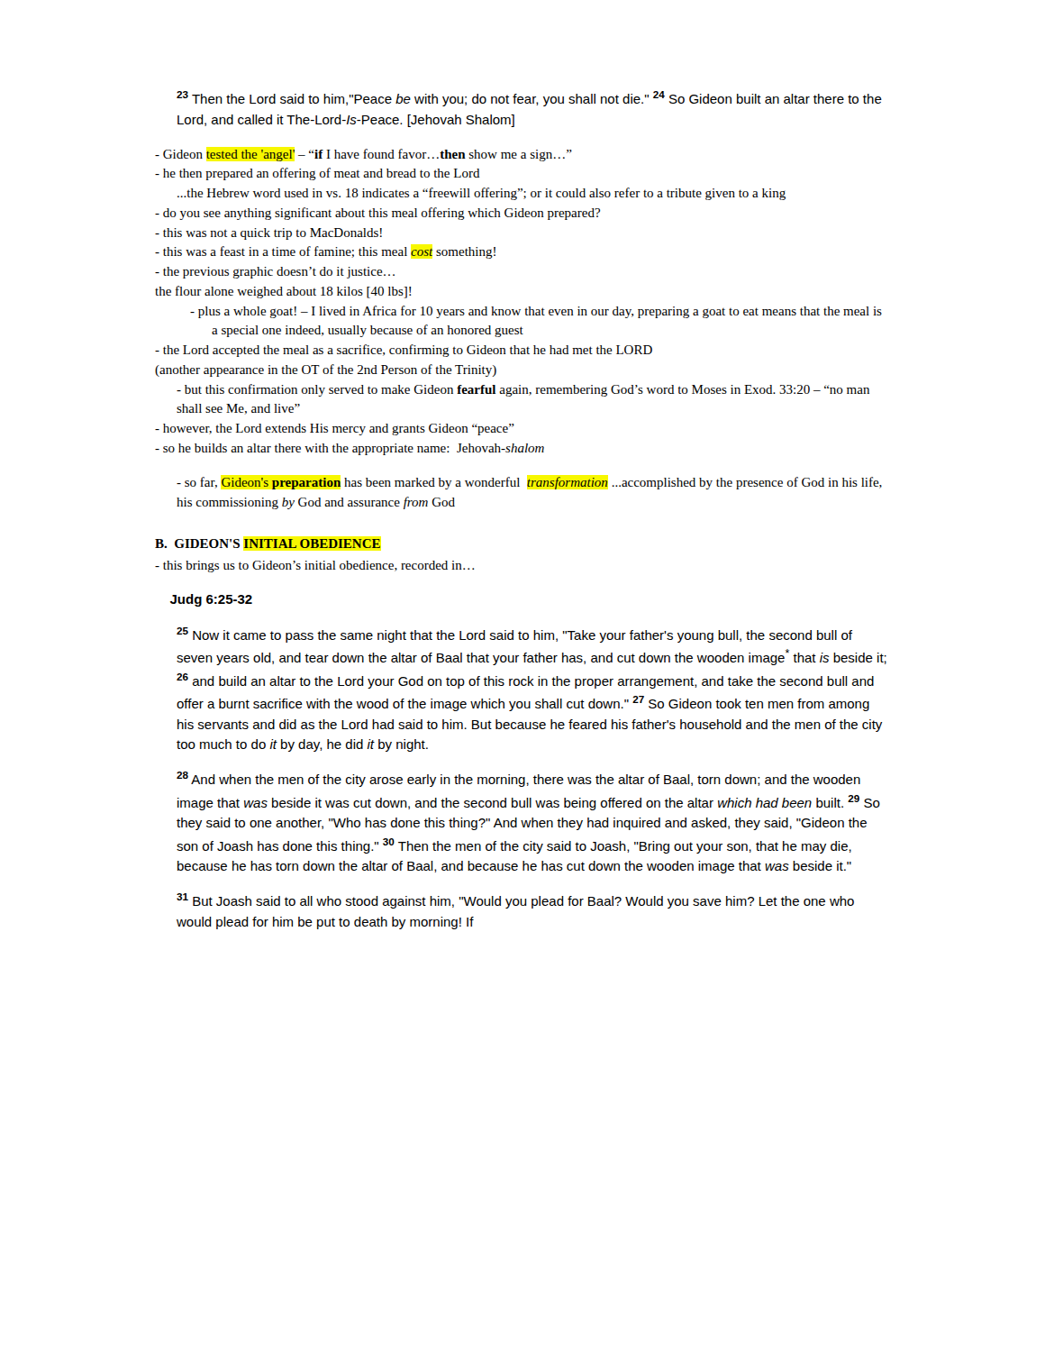23 Then the Lord said to him,"Peace be with you; do not fear, you shall not die." 24 So Gideon built an altar there to the Lord, and called it The-Lord-Is-Peace. [Jehovah Shalom]
- Gideon tested the 'angel' – “if I have found favor…then show me a sign…”
- he then prepared an offering of meat and bread to the Lord
...the Hebrew word used in vs. 18 indicates a “freewill offering”; or it could also refer to a tribute given to a king
- do you see anything significant about this meal offering which Gideon prepared?
- this was not a quick trip to MacDonalds!
- this was a feast in a time of famine; this meal cost something!
- the previous graphic doesn’t do it justice…
the flour alone weighed about 18 kilos [40 lbs]!
- plus a whole goat! – I lived in Africa for 10 years and know that even in our day, preparing a goat to eat means that the meal is a special one indeed, usually because of an honored guest
- the Lord accepted the meal as a sacrifice, confirming to Gideon that he had met the LORD
(another appearance in the OT of the 2nd Person of the Trinity)
- but this confirmation only served to make Gideon fearful again, remembering God’s word to Moses in Exod. 33:20 – “no man shall see Me, and live”
- however, the Lord extends His mercy and grants Gideon “peace”
- so he builds an altar there with the appropriate name: Jehovah-shalom
- so far, Gideon's preparation has been marked by a wonderful transformation ...accomplished by the presence of God in his life, his commissioning by God and assurance from God
B. GIDEON'S INITIAL OBEDIENCE
- this brings us to Gideon’s initial obedience, recorded in…
Judg 6:25-32
25 Now it came to pass the same night that the Lord said to him, "Take your father's young bull, the second bull of seven years old, and tear down the altar of Baal that your father has, and cut down the wooden image* that is beside it; 26 and build an altar to the Lord your God on top of this rock in the proper arrangement, and take the second bull and offer a burnt sacrifice with the wood of the image which you shall cut down." 27 So Gideon took ten men from among his servants and did as the Lord had said to him. But because he feared his father's household and the men of the city too much to do it by day, he did it by night.
28 And when the men of the city arose early in the morning, there was the altar of Baal, torn down; and the wooden image that was beside it was cut down, and the second bull was being offered on the altar which had been built. 29 So they said to one another, "Who has done this thing?" And when they had inquired and asked, they said, "Gideon the son of Joash has done this thing." 30 Then the men of the city said to Joash, "Bring out your son, that he may die, because he has torn down the altar of Baal, and because he has cut down the wooden image that was beside it."
31 But Joash said to all who stood against him, "Would you plead for Baal? Would you save him? Let the one who would plead for him be put to death by morning! If